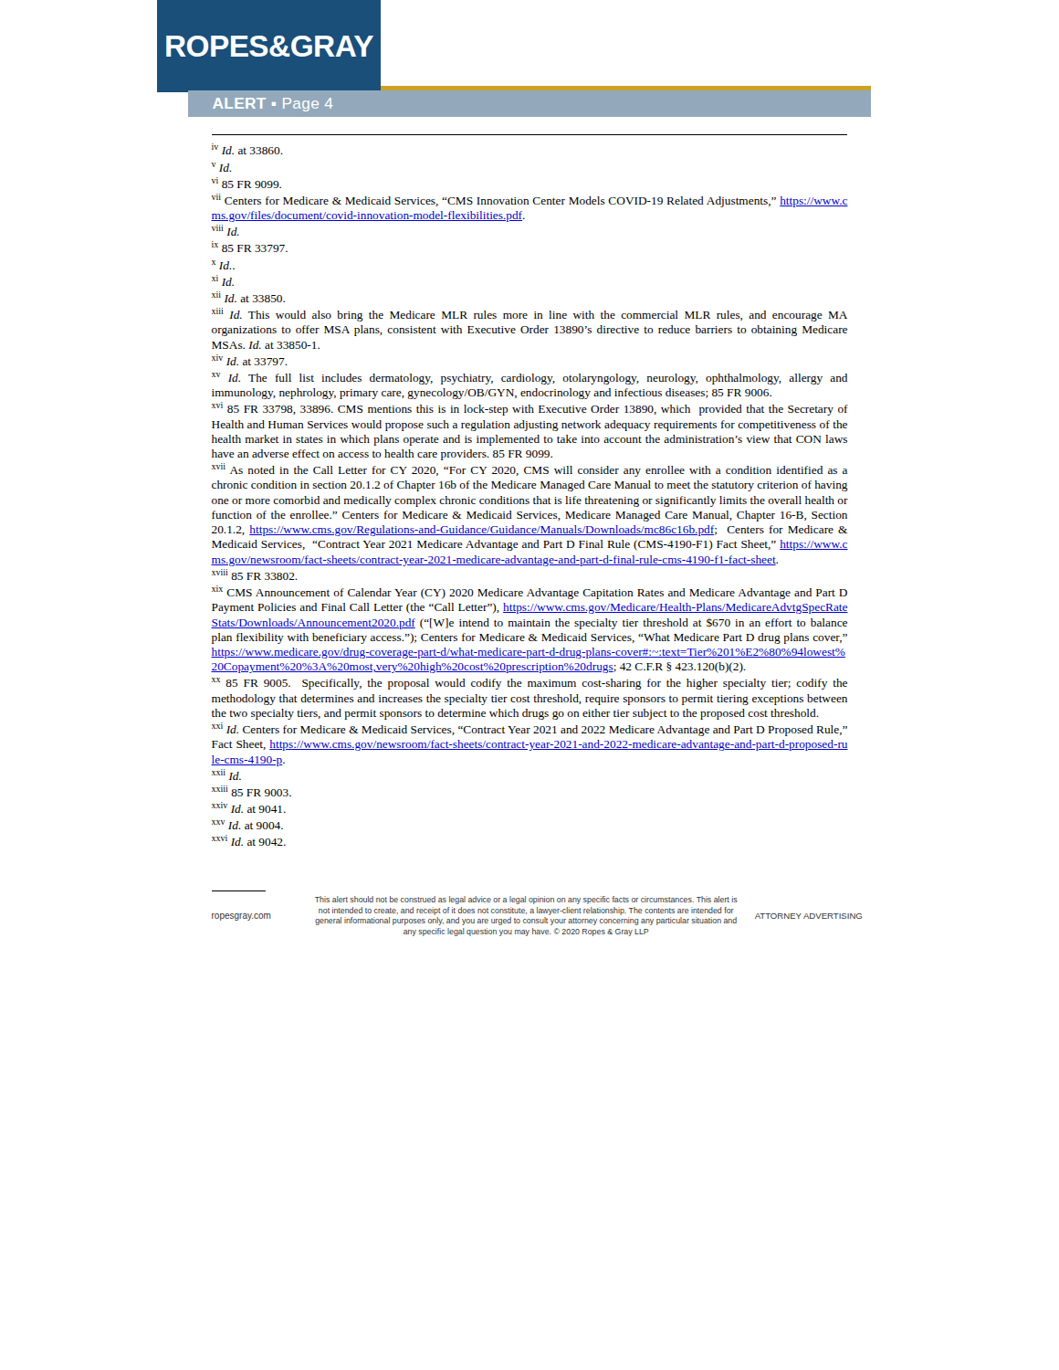ROPES&GRAY
ALERT ▪ Page 4
iv Id. at 33860.
v Id.
vi 85 FR 9099.
vii Centers for Medicare & Medicaid Services, “CMS Innovation Center Models COVID-19 Related Adjustments,” https://www.cms.gov/files/document/covid-innovation-model-flexibilities.pdf.
viii Id.
ix 85 FR 33797.
x Id..
xi Id.
xii Id. at 33850.
xiii Id. This would also bring the Medicare MLR rules more in line with the commercial MLR rules, and encourage MA organizations to offer MSA plans, consistent with Executive Order 13890’s directive to reduce barriers to obtaining Medicare MSAs. Id. at 33850-1.
xiv Id. at 33797.
xv Id. The full list includes dermatology, psychiatry, cardiology, otolaryngology, neurology, ophthalmology, allergy and immunology, nephrology, primary care, gynecology/OB/GYN, endocrinology and infectious diseases; 85 FR 9006.
xvi 85 FR 33798, 33896. CMS mentions this is in lock-step with Executive Order 13890, which provided that the Secretary of Health and Human Services would propose such a regulation adjusting network adequacy requirements for competitiveness of the health market in states in which plans operate and is implemented to take into account the administration’s view that CON laws have an adverse effect on access to health care providers. 85 FR 9099.
xvii As noted in the Call Letter for CY 2020, “For CY 2020, CMS will consider any enrollee with a condition identified as a chronic condition in section 20.1.2 of Chapter 16b of the Medicare Managed Care Manual to meet the statutory criterion of having one or more comorbid and medically complex chronic conditions that is life threatening or significantly limits the overall health or function of the enrollee.” Centers for Medicare & Medicaid Services, Medicare Managed Care Manual, Chapter 16-B, Section 20.1.2, https://www.cms.gov/Regulations-and-Guidance/Guidance/Manuals/Downloads/mc86c16b.pdf; Centers for Medicare & Medicaid Services, “Contract Year 2021 Medicare Advantage and Part D Final Rule (CMS-4190-F1) Fact Sheet,” https://www.cms.gov/newsroom/fact-sheets/contract-year-2021-medicare-advantage-and-part-d-final-rule-cms-4190-f1-fact-sheet.
xviii 85 FR 33802.
xix CMS Announcement of Calendar Year (CY) 2020 Medicare Advantage Capitation Rates and Medicare Advantage and Part D Payment Policies and Final Call Letter (the “Call Letter”), https://www.cms.gov/Medicare/Health-Plans/MedicareAdvtgSpecRateStats/Downloads/Announcement2020.pdf (“[W]e intend to maintain the specialty tier threshold at $670 in an effort to balance plan flexibility with beneficiary access.”); Centers for Medicare & Medicaid Services, “What Medicare Part D drug plans cover,” https://www.medicare.gov/drug-coverage-part-d/what-medicare-part-d-drug-plans-cover#:~:text=Tier%201%E2%80%94lowest%20Copayment%20%3A%20most,very%20high%20cost%20prescription%20drugs; 42 C.F.R § 423.120(b)(2).
xx 85 FR 9005. Specifically, the proposal would codify the maximum cost-sharing for the higher specialty tier; codify the methodology that determines and increases the specialty tier cost threshold, require sponsors to permit tiering exceptions between the two specialty tiers, and permit sponsors to determine which drugs go on either tier subject to the proposed cost threshold.
xxi Id. Centers for Medicare & Medicaid Services, “Contract Year 2021 and 2022 Medicare Advantage and Part D Proposed Rule,” Fact Sheet, https://www.cms.gov/newsroom/fact-sheets/contract-year-2021-and-2022-medicare-advantage-and-part-d-proposed-rule-cms-4190-p.
xxii Id.
xxiii 85 FR 9003.
xxiv Id. at 9041.
xxv Id. at 9004.
xxvi Id. at 9042.
ropesgray.com
This alert should not be construed as legal advice or a legal opinion on any specific facts or circumstances. This alert is not intended to create, and receipt of it does not constitute, a lawyer-client relationship. The contents are intended for general informational purposes only, and you are urged to consult your attorney concerning any particular situation and any specific legal question you may have. © 2020 Ropes & Gray LLP
ATTORNEY ADVERTISING